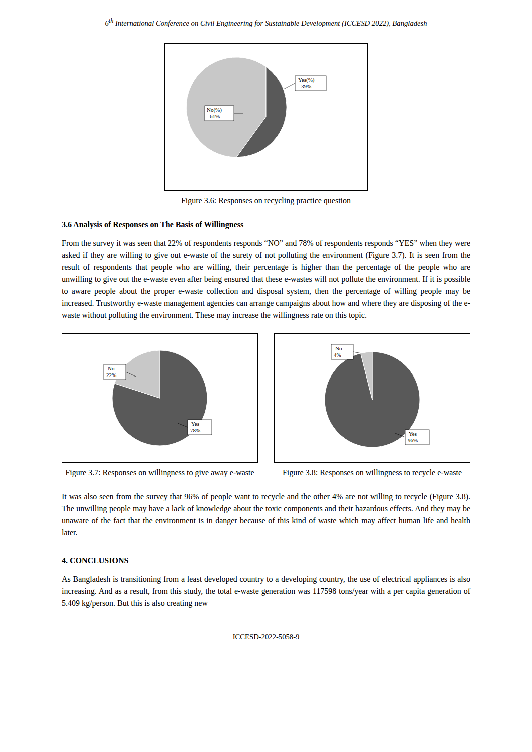6th International Conference on Civil Engineering for Sustainable Development (ICCESD 2022), Bangladesh
Yes(%) 39% No(%) 61%
Figure 3.6: Responses on recycling practice question
3.6 Analysis of Responses on The Basis of Willingness
From the survey it was seen that 22% of respondents responds “NO” and 78% of respondents responds “YES” when they were asked if they are willing to give out e-waste of the surety of not polluting the environment (Figure 3.7). It is seen from the result of respondents that people who are willing, their percentage is higher than the percentage of the people who are unwilling to give out the e-waste even after being ensured that these e-wastes will not pollute the environment. If it is possible to aware people about the proper e-waste collection and disposal system, then the percentage of willing people may be increased. Trustworthy e-waste management agencies can arrange campaigns about how and where they are disposing of the e-waste without polluting the environment. These may increase the willingness rate on this topic.
No 22% Yes 78%
Figure 3.7: Responses on willingness to give away e-waste
No 4% Yes 96%
Figure 3.8: Responses on willingness to recycle e-waste
It was also seen from the survey that 96% of people want to recycle and the other 4% are not willing to recycle (Figure 3.8). The unwilling people may have a lack of knowledge about the toxic components and their hazardous effects. And they may be unaware of the fact that the environment is in danger because of this kind of waste which may affect human life and health later.
4. CONCLUSIONS
As Bangladesh is transitioning from a least developed country to a developing country, the use of electrical appliances is also increasing. And as a result, from this study, the total e-waste generation was 117598 tons/year with a per capita generation of 5.409 kg/person. But this is also creating new
ICCESD-2022-5058-9